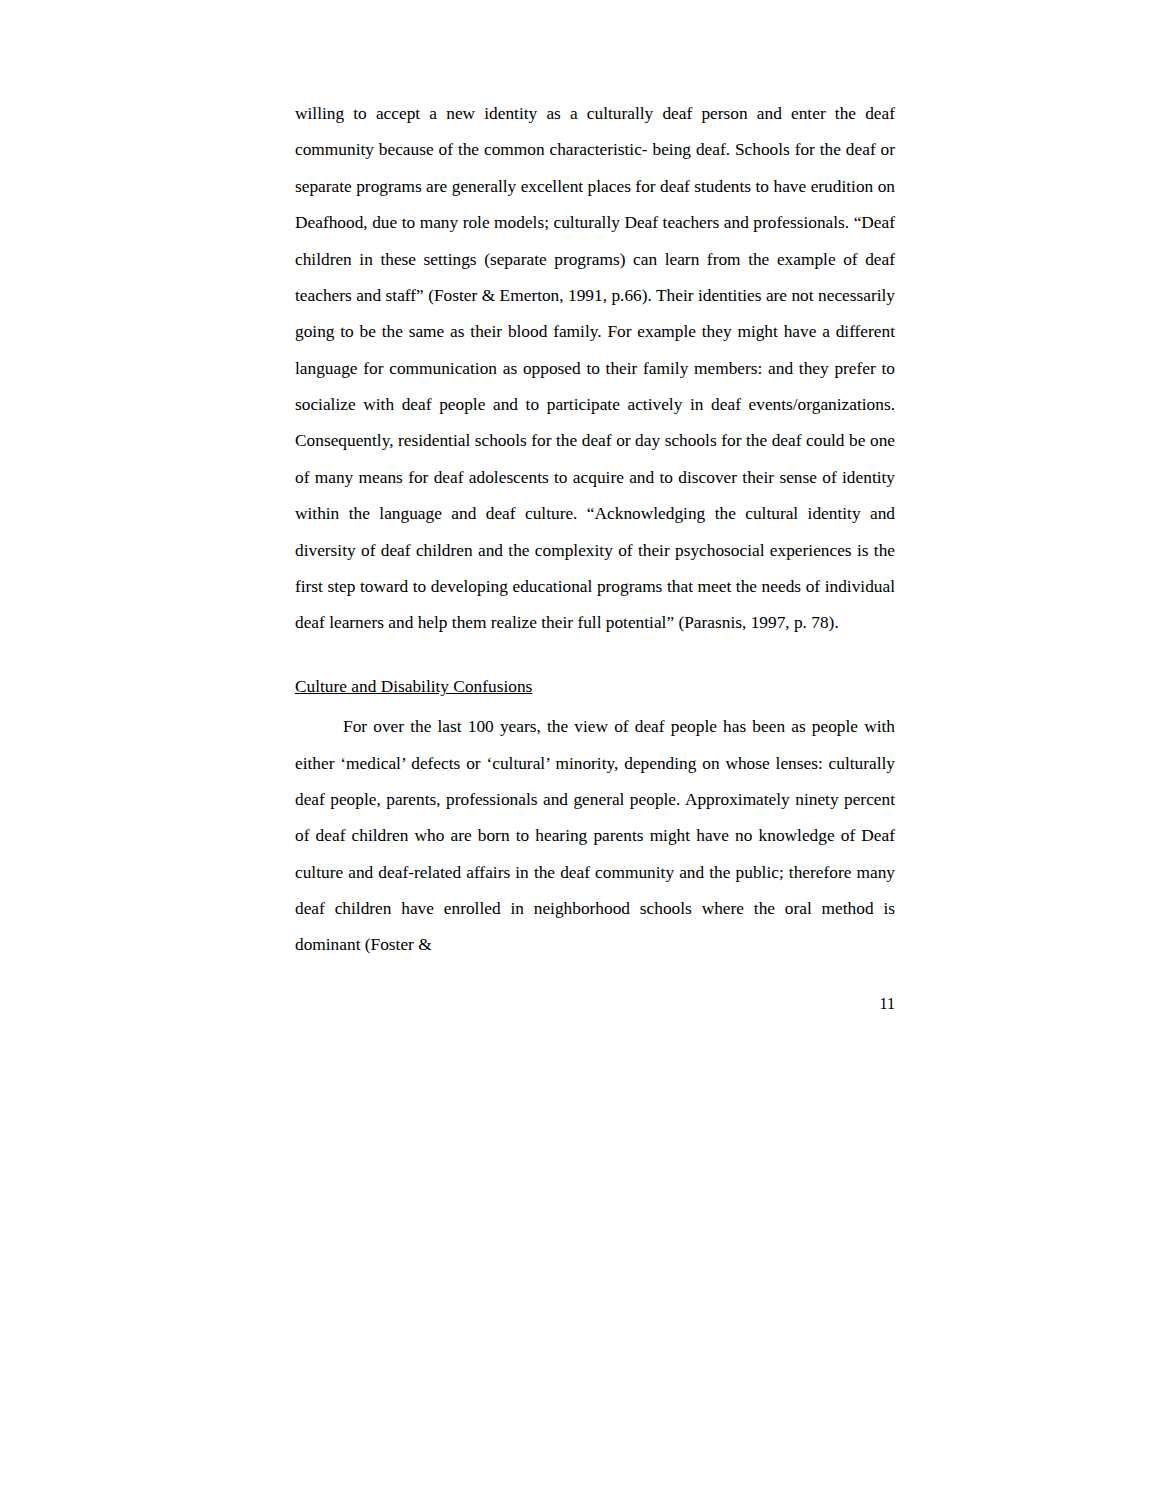willing to accept a new identity as a culturally deaf person and enter the deaf community because of the common characteristic- being deaf. Schools for the deaf or separate programs are generally excellent places for deaf students to have erudition on Deafhood, due to many role models; culturally Deaf teachers and professionals. “Deaf children in these settings (separate programs) can learn from the example of deaf teachers and staff” (Foster & Emerton, 1991, p.66). Their identities are not necessarily going to be the same as their blood family. For example they might have a different language for communication as opposed to their family members: and they prefer to socialize with deaf people and to participate actively in deaf events/organizations. Consequently, residential schools for the deaf or day schools for the deaf could be one of many means for deaf adolescents to acquire and to discover their sense of identity within the language and deaf culture. “Acknowledging the cultural identity and diversity of deaf children and the complexity of their psychosocial experiences is the first step toward to developing educational programs that meet the needs of individual deaf learners and help them realize their full potential” (Parasnis, 1997, p. 78).
Culture and Disability Confusions
For over the last 100 years, the view of deaf people has been as people with either ‘medical’ defects or ‘cultural’ minority, depending on whose lenses: culturally deaf people, parents, professionals and general people. Approximately ninety percent of deaf children who are born to hearing parents might have no knowledge of Deaf culture and deaf-related affairs in the deaf community and the public; therefore many deaf children have enrolled in neighborhood schools where the oral method is dominant (Foster &
11